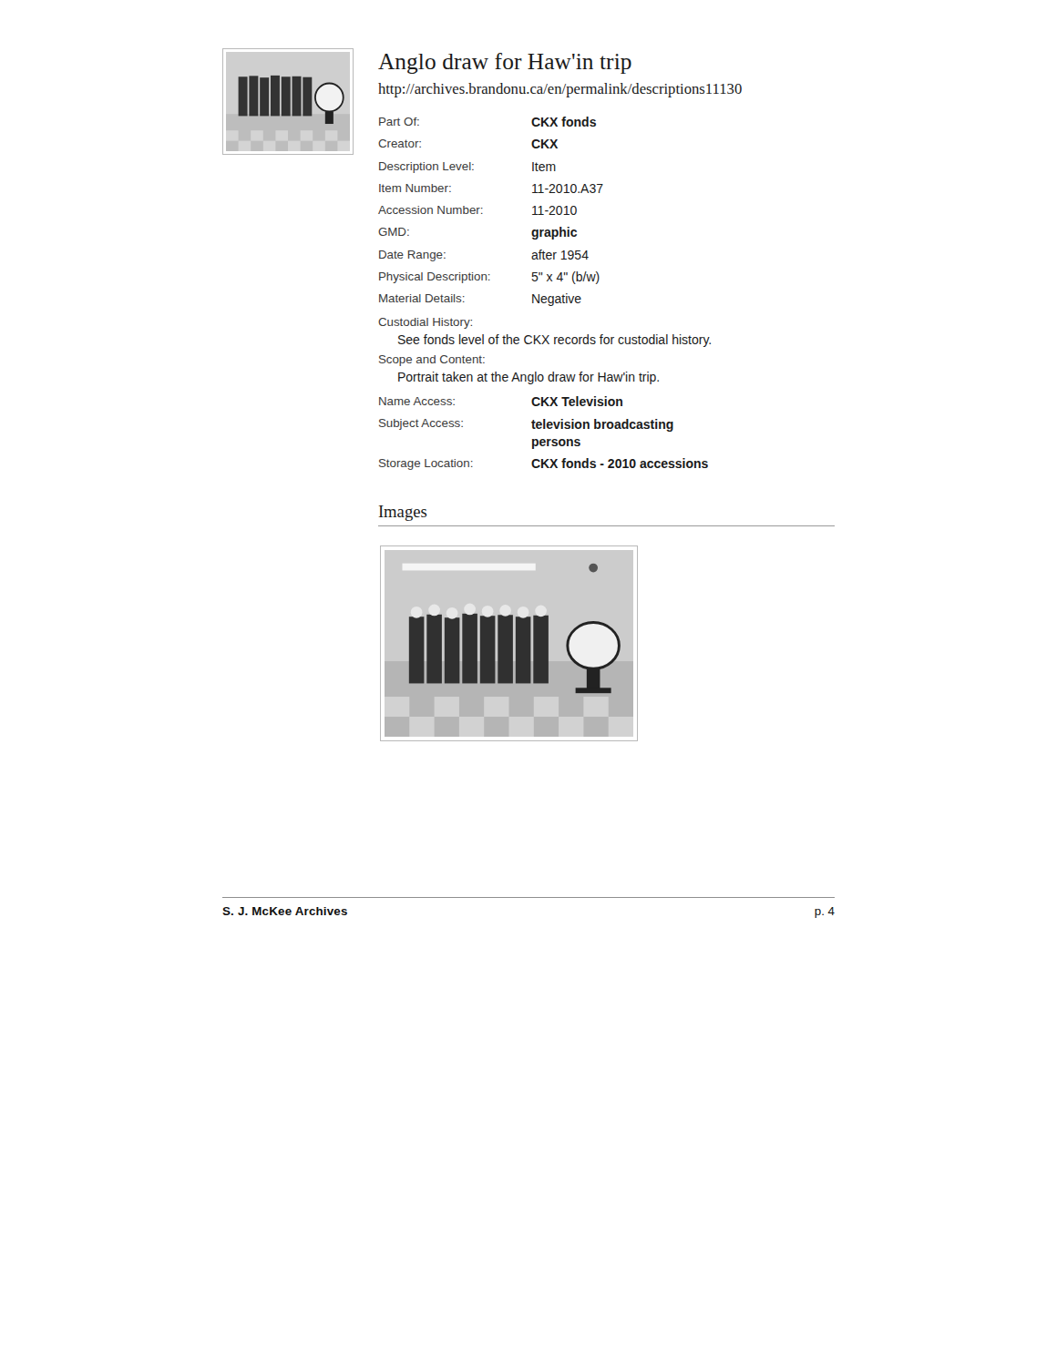Anglo draw for Haw'in trip
http://archives.brandonu.ca/en/permalink/descriptions11130
| Part Of: | CKX fonds |
| Creator: | CKX |
| Description Level: | Item |
| Item Number: | 11-2010.A37 |
| Accession Number: | 11-2010 |
| GMD: | graphic |
| Date Range: | after 1954 |
| Physical Description: | 5" x 4" (b/w) |
| Material Details: | Negative |
Custodial History:
See fonds level of the CKX records for custodial history.
Scope and Content:
Portrait taken at the Anglo draw for Haw'in trip.
| Name Access: | CKX Television |
| Subject Access: | television broadcasting persons |
| Storage Location: | CKX fonds - 2010 accessions |
Images
S. J. McKee Archives
p. 4